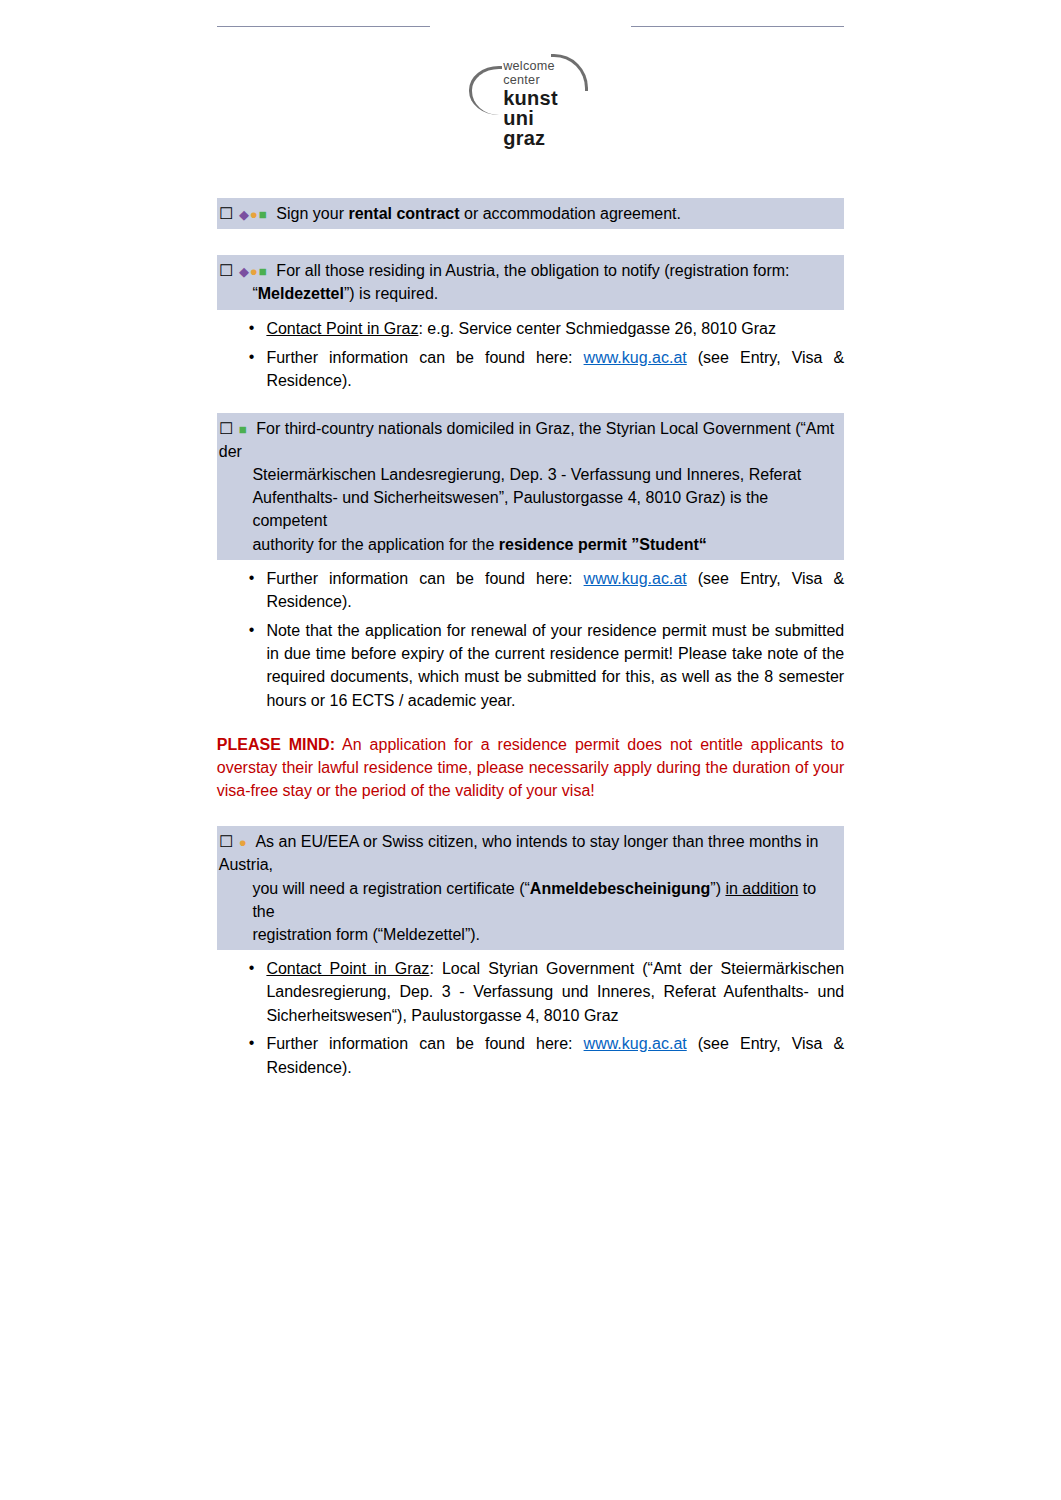welcome
center
kunst
uni
graz
☐◆●■ Sign your rental contract or accommodation agreement.
☐◆●■ For all those residing in Austria, the obligation to notify (registration form:
“Meldezettel”) is required.
Contact Point in Graz: e.g. Service center Schmiedgasse 26, 8010 Graz
Further information can be found here: www.kug.ac.at (see Entry, Visa & Residence).
☐■ For third-country nationals domiciled in Graz, the Styrian Local Government (“Amt der
Steiermärkischen Landesregierung, Dep. 3 - Verfassung und Inneres, Referat
Aufenthalts- und Sicherheitswesen”, Paulustorgasse 4, 8010 Graz) is the competent
authority for the application for the residence permit ”Student“
Further information can be found here: www.kug.ac.at (see Entry, Visa & Residence).
Note that the application for renewal of your residence permit must be submitted in due time before expiry of the current residence permit! Please take note of the required documents, which must be submitted for this, as well as the 8 semester hours or 16 ECTS / academic year.
PLEASE MIND: An application for a residence permit does not entitle applicants to overstay their lawful residence time, please necessarily apply during the duration of your visa-free stay or the period of the validity of your visa!
☐● As an EU/EEA or Swiss citizen, who intends to stay longer than three months in Austria,
you will need a registration certificate (“Anmeldebescheinigung”) in addition to the
registration form (“Meldezettel”).
Contact Point in Graz: Local Styrian Government (“Amt der Steiermärkischen Landesregierung, Dep. 3 - Verfassung und Inneres, Referat Aufenthalts- und Sicherheitswesen“), Paulustorgasse 4, 8010 Graz
Further information can be found here: www.kug.ac.at (see Entry, Visa & Residence).